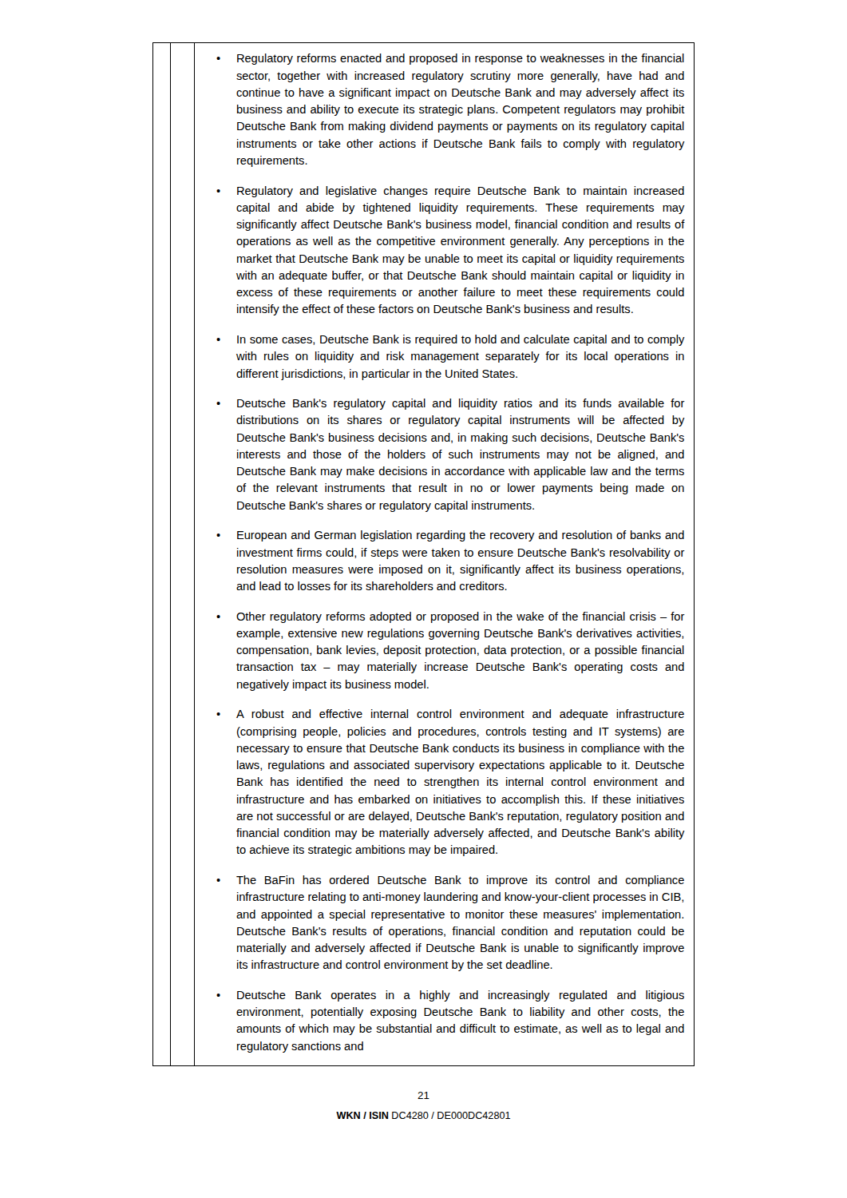| | | Regulatory reforms enacted and proposed in response to weaknesses in the financial sector, together with increased regulatory scrutiny more generally, have had and continue to have a significant impact on Deutsche Bank and may adversely affect its business and ability to execute its strategic plans. Competent regulators may prohibit Deutsche Bank from making dividend payments or payments on its regulatory capital instruments or take other actions if Deutsche Bank fails to comply with regulatory requirements. Regulatory and legislative changes require Deutsche Bank to maintain increased capital and abide by tightened liquidity requirements. These requirements may significantly affect Deutsche Bank's business model, financial condition and results of operations as well as the competitive environment generally. Any perceptions in the market that Deutsche Bank may be unable to meet its capital or liquidity requirements with an adequate buffer, or that Deutsche Bank should maintain capital or liquidity in excess of these requirements or another failure to meet these requirements could intensify the effect of these factors on Deutsche Bank's business and results. In some cases, Deutsche Bank is required to hold and calculate capital and to comply with rules on liquidity and risk management separately for its local operations in different jurisdictions, in particular in the United States. Deutsche Bank's regulatory capital and liquidity ratios and its funds available for distributions on its shares or regulatory capital instruments will be affected by Deutsche Bank's business decisions and, in making such decisions, Deutsche Bank's interests and those of the holders of such instruments may not be aligned, and Deutsche Bank may make decisions in accordance with applicable law and the terms of the relevant instruments that result in no or lower payments being made on Deutsche Bank's shares or regulatory capital instruments. European and German legislation regarding the recovery and resolution of banks and investment firms could, if steps were taken to ensure Deutsche Bank's resolvability or resolution measures were imposed on it, significantly affect its business operations, and lead to losses for its shareholders and creditors. Other regulatory reforms adopted or proposed in the wake of the financial crisis – for example, extensive new regulations governing Deutsche Bank's derivatives activities, compensation, bank levies, deposit protection, data protection, or a possible financial transaction tax – may materially increase Deutsche Bank's operating costs and negatively impact its business model. A robust and effective internal control environment and adequate infrastructure (comprising people, policies and procedures, controls testing and IT systems) are necessary to ensure that Deutsche Bank conducts its business in compliance with the laws, regulations and associated supervisory expectations applicable to it. Deutsche Bank has identified the need to strengthen its internal control environment and infrastructure and has embarked on initiatives to accomplish this. If these initiatives are not successful or are delayed, Deutsche Bank's reputation, regulatory position and financial condition may be materially adversely affected, and Deutsche Bank's ability to achieve its strategic ambitions may be impaired. The BaFin has ordered Deutsche Bank to improve its control and compliance infrastructure relating to anti-money laundering and know-your-client processes in CIB, and appointed a special representative to monitor these measures' implementation. Deutsche Bank's results of operations, financial condition and reputation could be materially and adversely affected if Deutsche Bank is unable to significantly improve its infrastructure and control environment by the set deadline. Deutsche Bank operates in a highly and increasingly regulated and litigious environment, potentially exposing Deutsche Bank to liability and other costs, the amounts of which may be substantial and difficult to estimate, as well as to legal and regulatory sanctions and |
21
WKN / ISIN DC4280 / DE000DC42801